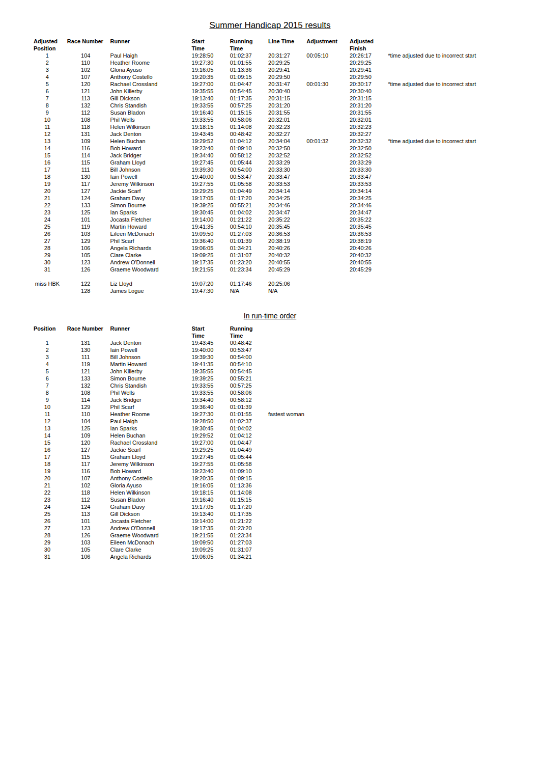Summer Handicap 2015 results
| Adjusted | Race Number | Runner | Start | Running | Line Time | Adjustment | Adjusted | |
| --- | --- | --- | --- | --- | --- | --- | --- | --- |
| Position | | | Time | Time | | | Finish | |
| 1 | 104 | Paul Haigh | 19:28:50 | 01:02:37 | 20:31:27 | 00:05:10 | 20:26:17 | *time adjusted due to incorrect start |
| 2 | 110 | Heather Roome | 19:27:30 | 01:01:55 | 20:29:25 | | 20:29:25 | |
| 3 | 102 | Gloria Ayuso | 19:16:05 | 01:13:36 | 20:29:41 | | 20:29:41 | |
| 4 | 107 | Anthony Costello | 19:20:35 | 01:09:15 | 20:29:50 | | 20:29:50 | |
| 5 | 120 | Rachael Crossland | 19:27:00 | 01:04:47 | 20:31:47 | 00:01:30 | 20:30:17 | *time adjusted due to incorrect start |
| 6 | 121 | John Killerby | 19:35:55 | 00:54:45 | 20:30:40 | | 20:30:40 | |
| 7 | 113 | Gill Dickson | 19:13:40 | 01:17:35 | 20:31:15 | | 20:31:15 | |
| 8 | 132 | Chris Standish | 19:33:55 | 00:57:25 | 20:31:20 | | 20:31:20 | |
| 9 | 112 | Susan Bladon | 19:16:40 | 01:15:15 | 20:31:55 | | 20:31:55 | |
| 10 | 108 | Phil Wells | 19:33:55 | 00:58:06 | 20:32:01 | | 20:32:01 | |
| 11 | 118 | Helen Wilkinson | 19:18:15 | 01:14:08 | 20:32:23 | | 20:32:23 | |
| 12 | 131 | Jack Denton | 19:43:45 | 00:48:42 | 20:32:27 | | 20:32:27 | |
| 13 | 109 | Helen Buchan | 19:29:52 | 01:04:12 | 20:34:04 | 00:01:32 | 20:32:32 | *time adjusted due to incorrect start |
| 14 | 116 | Bob Howard | 19:23:40 | 01:09:10 | 20:32:50 | | 20:32:50 | |
| 15 | 114 | Jack Bridger | 19:34:40 | 00:58:12 | 20:32:52 | | 20:32:52 | |
| 16 | 115 | Graham Lloyd | 19:27:45 | 01:05:44 | 20:33:29 | | 20:33:29 | |
| 17 | 111 | Bill Johnson | 19:39:30 | 00:54:00 | 20:33:30 | | 20:33:30 | |
| 18 | 130 | Iain Powell | 19:40:00 | 00:53:47 | 20:33:47 | | 20:33:47 | |
| 19 | 117 | Jeremy Wilkinson | 19:27:55 | 01:05:58 | 20:33:53 | | 20:33:53 | |
| 20 | 127 | Jackie Scarf | 19:29:25 | 01:04:49 | 20:34:14 | | 20:34:14 | |
| 21 | 124 | Graham Davy | 19:17:05 | 01:17:20 | 20:34:25 | | 20:34:25 | |
| 22 | 133 | Simon Bourne | 19:39:25 | 00:55:21 | 20:34:46 | | 20:34:46 | |
| 23 | 125 | Ian Sparks | 19:30:45 | 01:04:02 | 20:34:47 | | 20:34:47 | |
| 24 | 101 | Jocasta Fletcher | 19:14:00 | 01:21:22 | 20:35:22 | | 20:35:22 | |
| 25 | 119 | Martin Howard | 19:41:35 | 00:54:10 | 20:35:45 | | 20:35:45 | |
| 26 | 103 | Eileen McDonach | 19:09:50 | 01:27:03 | 20:36:53 | | 20:36:53 | |
| 27 | 129 | Phil Scarf | 19:36:40 | 01:01:39 | 20:38:19 | | 20:38:19 | |
| 28 | 106 | Angela Richards | 19:06:05 | 01:34:21 | 20:40:26 | | 20:40:26 | |
| 29 | 105 | Clare Clarke | 19:09:25 | 01:31:07 | 20:40:32 | | 20:40:32 | |
| 30 | 123 | Andrew O'Donnell | 19:17:35 | 01:23:20 | 20:40:55 | | 20:40:55 | |
| 31 | 126 | Graeme Woodward | 19:21:55 | 01:23:34 | 20:45:29 | | 20:45:29 | |
| miss HBK | 122 | Liz Lloyd | 19:07:20 | 01:17:46 | 20:25:06 | | | |
| | 128 | James Logue | 19:47:30 | N/A | N/A | | | |
In run-time order
| Position | Race Number | Runner | Start | Running | |
| --- | --- | --- | --- | --- | --- |
| | | | Time | Time | |
| 1 | 131 | Jack Denton | 19:43:45 | 00:48:42 | |
| 2 | 130 | Iain Powell | 19:40:00 | 00:53:47 | |
| 3 | 111 | Bill Johnson | 19:39:30 | 00:54:00 | |
| 4 | 119 | Martin Howard | 19:41:35 | 00:54:10 | |
| 5 | 121 | John Killerby | 19:35:55 | 00:54:45 | |
| 6 | 133 | Simon Bourne | 19:39:25 | 00:55:21 | |
| 7 | 132 | Chris Standish | 19:33:55 | 00:57:25 | |
| 8 | 108 | Phil Wells | 19:33:55 | 00:58:06 | |
| 9 | 114 | Jack Bridger | 19:34:40 | 00:58:12 | |
| 10 | 129 | Phil Scarf | 19:36:40 | 01:01:39 | |
| 11 | 110 | Heather Roome | 19:27:30 | 01:01:55 | fastest woman |
| 12 | 104 | Paul Haigh | 19:28:50 | 01:02:37 | |
| 13 | 125 | Ian Sparks | 19:30:45 | 01:04:02 | |
| 14 | 109 | Helen Buchan | 19:29:52 | 01:04:12 | |
| 15 | 120 | Rachael Crossland | 19:27:00 | 01:04:47 | |
| 16 | 127 | Jackie Scarf | 19:29:25 | 01:04:49 | |
| 17 | 115 | Graham Lloyd | 19:27:45 | 01:05:44 | |
| 18 | 117 | Jeremy Wilkinson | 19:27:55 | 01:05:58 | |
| 19 | 116 | Bob Howard | 19:23:40 | 01:09:10 | |
| 20 | 107 | Anthony Costello | 19:20:35 | 01:09:15 | |
| 21 | 102 | Gloria Ayuso | 19:16:05 | 01:13:36 | |
| 22 | 118 | Helen Wilkinson | 19:18:15 | 01:14:08 | |
| 23 | 112 | Susan Bladon | 19:16:40 | 01:15:15 | |
| 24 | 124 | Graham Davy | 19:17:05 | 01:17:20 | |
| 25 | 113 | Gill Dickson | 19:13:40 | 01:17:35 | |
| 26 | 101 | Jocasta Fletcher | 19:14:00 | 01:21:22 | |
| 27 | 123 | Andrew O'Donnell | 19:17:35 | 01:23:20 | |
| 28 | 126 | Graeme Woodward | 19:21:55 | 01:23:34 | |
| 29 | 103 | Eileen McDonach | 19:09:50 | 01:27:03 | |
| 30 | 105 | Clare Clarke | 19:09:25 | 01:31:07 | |
| 31 | 106 | Angela Richards | 19:06:05 | 01:34:21 | |